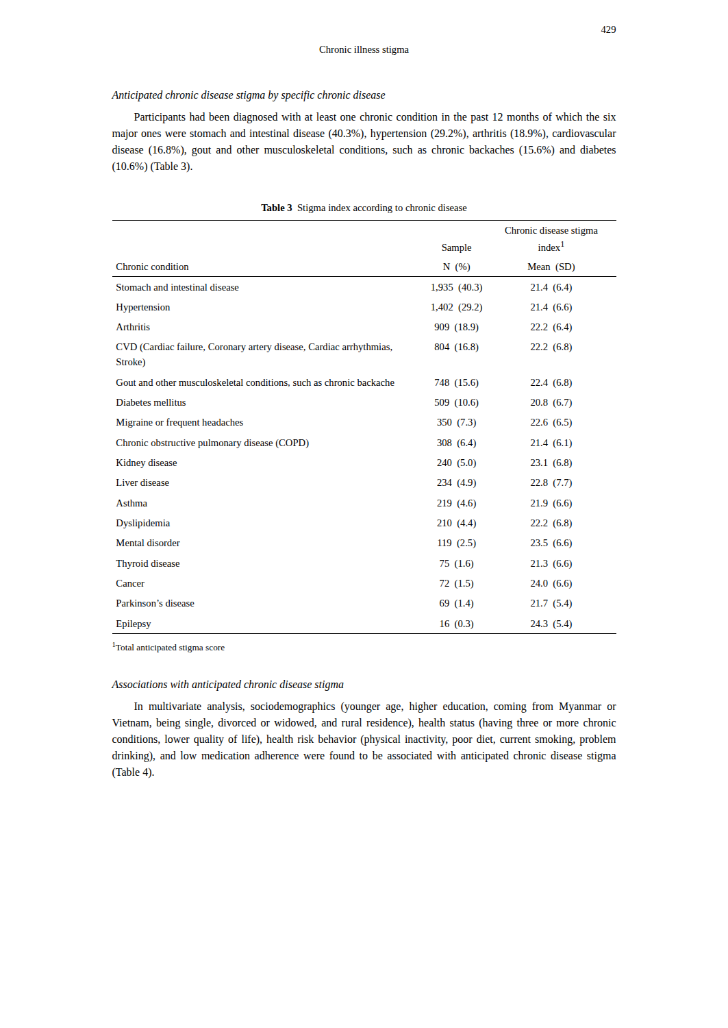429
Chronic illness stigma
Anticipated chronic disease stigma by specific chronic disease
Participants had been diagnosed with at least one chronic condition in the past 12 months of which the six major ones were stomach and intestinal disease (40.3%), hypertension (29.2%), arthritis (18.9%), cardiovascular disease (16.8%), gout and other musculoskeletal conditions, such as chronic backaches (15.6%) and diabetes (10.6%) (Table 3).
Table 3 Stigma index according to chronic disease
| Chronic condition | Sample | Chronic disease stigma index 1 |
| --- | --- | --- |
| N (%) | Mean (SD) |
| Stomach and intestinal disease | 1,935 (40.3) | 21.4 (6.4) |
| Hypertension | 1,402 (29.2) | 21.4 (6.6) |
| Arthritis | 909 (18.9) | 22.2 (6.4) |
| CVD (Cardiac failure, Coronary artery disease, Cardiac arrhythmias, Stroke) | 804 (16.8) | 22.2 (6.8) |
| Gout and other musculoskeletal conditions, such as chronic backache | 748 (15.6) | 22.4 (6.8) |
| Diabetes mellitus | 509 (10.6) | 20.8 (6.7) |
| Migraine or frequent headaches | 350 (7.3) | 22.6 (6.5) |
| Chronic obstructive pulmonary disease (COPD) | 308 (6.4) | 21.4 (6.1) |
| Kidney disease | 240 (5.0) | 23.1 (6.8) |
| Liver disease | 234 (4.9) | 22.8 (7.7) |
| Asthma | 219 (4.6) | 21.9 (6.6) |
| Dyslipidemia | 210 (4.4) | 22.2 (6.8) |
| Mental disorder | 119 (2.5) | 23.5 (6.6) |
| Thyroid disease | 75 (1.6) | 21.3 (6.6) |
| Cancer | 72 (1.5) | 24.0 (6.6) |
| Parkinson’s disease | 69 (1.4) | 21.7 (5.4) |
| Epilepsy | 16 (0.3) | 24.3 (5.4) |
1Total anticipated stigma score
Associations with anticipated chronic disease stigma
In multivariate analysis, sociodemographics (younger age, higher education, coming from Myanmar or Vietnam, being single, divorced or widowed, and rural residence), health status (having three or more chronic conditions, lower quality of life), health risk behavior (physical inactivity, poor diet, current smoking, problem drinking), and low medication adherence were found to be associated with anticipated chronic disease stigma (Table 4).